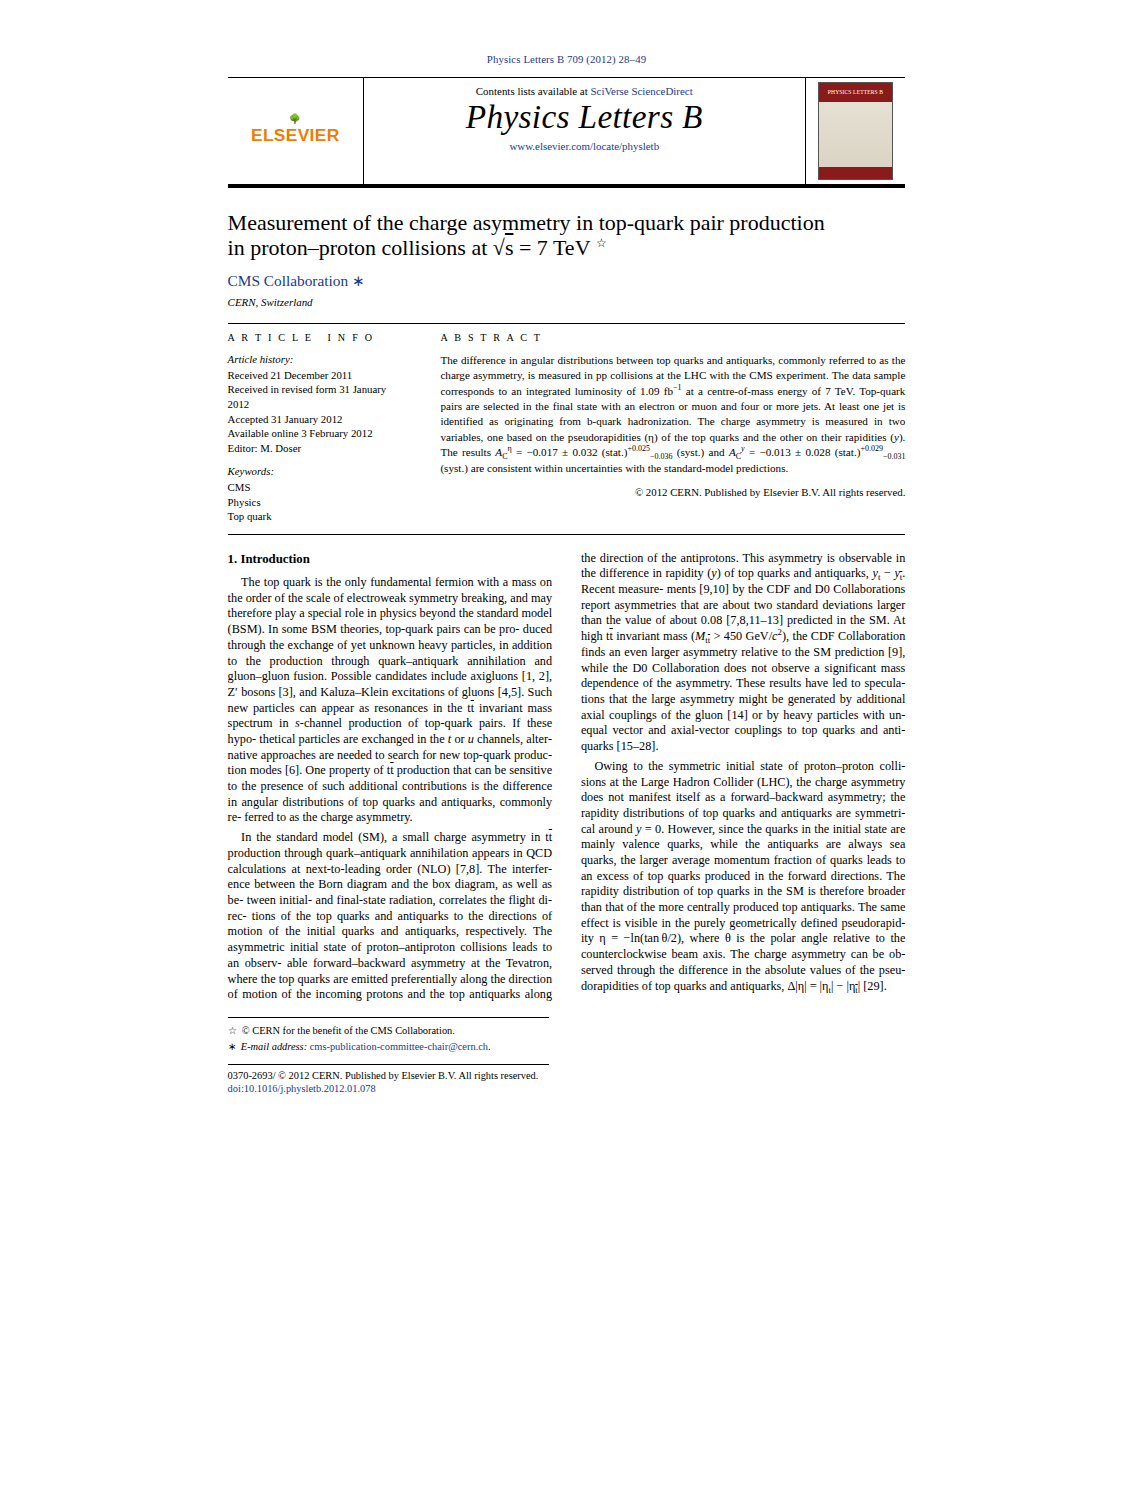Physics Letters B 709 (2012) 28–49
🌳
ELSEVIER
Contents lists available at SciVerse ScienceDirect
Physics Letters B
www.elsevier.com/locate/physletb
PHYSICS LETTERS B
Measurement of the charge asymmetry in top-quark pair production
in proton–proton collisions at √s = 7 TeV ☆
CMS Collaboration ∗
CERN, Switzerland
A R T I C L E I N F O
Article history:
Received 21 December 2011
Received in revised form 31 January 2012
Accepted 31 January 2012
Available online 3 February 2012
Editor: M. Doser
Keywords:
CMS
Physics
Top quark
A B S T R A C T
The difference in angular distributions between top quarks and antiquarks, commonly referred to as the charge asymmetry, is measured in pp collisions at the LHC with the CMS experiment. The data sample corresponds to an integrated luminosity of 1.09 fb−1 at a centre-of-mass energy of 7 TeV. Top-quark pairs are selected in the final state with an electron or muon and four or more jets. At least one jet is identified as originating from b-quark hadronization. The charge asymmetry is measured in two variables, one based on the pseudorapidities (η) of the top quarks and the other on their rapidities (y). The results ACη = −0.017 ± 0.032 (stat.)+0.025−0.036 (syst.) and ACy = −0.013 ± 0.028 (stat.)+0.029−0.031 (syst.) are consistent within uncertainties with the standard-model predictions.
© 2012 CERN. Published by Elsevier B.V. All rights reserved.
1. Introduction
The top quark is the only fundamental fermion with a mass on the order of the scale of electroweak symmetry breaking, and may therefore play a special role in physics beyond the standard model (BSM). In some BSM theories, top-quark pairs can be pro- duced through the exchange of yet unknown heavy particles, in addition to the production through quark–antiquark annihilation and gluon–gluon fusion. Possible candidates include axigluons [1, 2], Z′ bosons [3], and Kaluza–Klein excitations of gluons [4,5]. Such new particles can appear as resonances in the tt invariant mass spectrum in s-channel production of top-quark pairs. If these hypo- thetical particles are exchanged in the t or u channels, alternative approaches are needed to search for new top-quark production modes [6]. One property of tt production that can be sensitive to the presence of such additional contributions is the difference in angular distributions of top quarks and antiquarks, commonly re- ferred to as the charge asymmetry.
In the standard model (SM), a small charge asymmetry in tt production through quark–antiquark annihilation appears in QCD calculations at next-to-leading order (NLO) [7,8]. The interference between the Born diagram and the box diagram, as well as be- tween initial- and final-state radiation, correlates the flight direc- tions of the top quarks and antiquarks to the directions of motion of the initial quarks and antiquarks, respectively. The asymmetric initial state of proton–antiproton collisions leads to an observ- able forward–backward asymmetry at the Tevatron, where the top quarks are emitted preferentially along the direction of motion of the incoming protons and the top antiquarks along the direction of the antiprotons. This asymmetry is observable in the difference in rapidity (y) of top quarks and antiquarks, yt − yt. Recent measure- ments [9,10] by the CDF and D0 Collaborations report asymmetries that are about two standard deviations larger than the value of about 0.08 [7,8,11–13] predicted in the SM. At high tt invariant mass (Mtt > 450 GeV/c2), the CDF Collaboration finds an even larger asymmetry relative to the SM prediction [9], while the D0 Collaboration does not observe a significant mass dependence of the asymmetry. These results have led to speculations that the large asymmetry might be generated by additional axial couplings of the gluon [14] or by heavy particles with unequal vector and axial-vector couplings to top quarks and antiquarks [15–28].
Owing to the symmetric initial state of proton–proton colli- sions at the Large Hadron Collider (LHC), the charge asymmetry does not manifest itself as a forward–backward asymmetry; the rapidity distributions of top quarks and antiquarks are symmetri- cal around y = 0. However, since the quarks in the initial state are mainly valence quarks, while the antiquarks are always sea quarks, the larger average momentum fraction of quarks leads to an excess of top quarks produced in the forward directions. The rapidity distribution of top quarks in the SM is therefore broader than that of the more centrally produced top antiquarks. The same effect is visible in the purely geometrically defined pseudorapid- ity η = −ln(tan θ/2), where θ is the polar angle relative to the counterclockwise beam axis. The charge asymmetry can be ob- served through the difference in the absolute values of the pseu- dorapidities of top quarks and antiquarks, Δ|η| = |ηt| − |ηt| [29].
☆ © CERN for the benefit of the CMS Collaboration.
∗ E-mail address: cms-publication-committee-chair@cern.ch.
0370-2693/ © 2012 CERN. Published by Elsevier B.V. All rights reserved.
doi:10.1016/j.physletb.2012.01.078